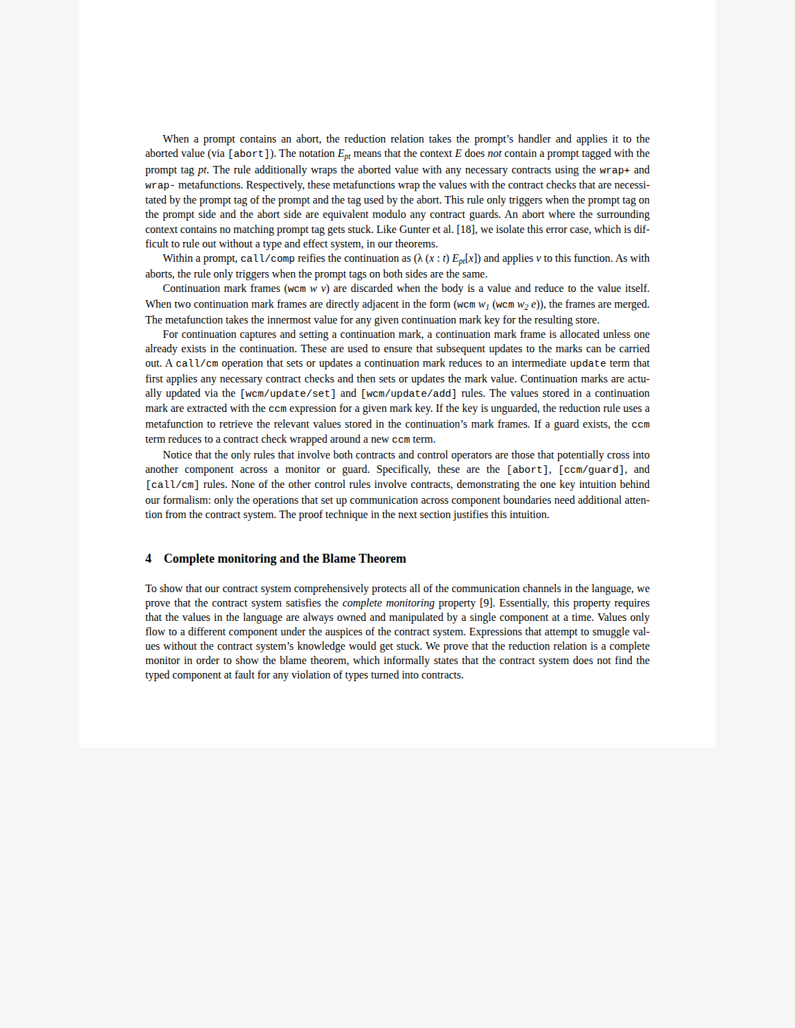When a prompt contains an abort, the reduction relation takes the prompt’s handler and applies it to the aborted value (via [abort]). The notation Ept means that the context E does not contain a prompt tagged with the prompt tag pt. The rule additionally wraps the aborted value with any necessary contracts using the wrap+ and wrap- metafunctions. Respectively, these metafunctions wrap the values with the contract checks that are necessitated by the prompt tag of the prompt and the tag used by the abort. This rule only triggers when the prompt tag on the prompt side and the abort side are equivalent modulo any contract guards. An abort where the surrounding context contains no matching prompt tag gets stuck. Like Gunter et al. [18], we isolate this error case, which is difficult to rule out without a type and effect system, in our theorems.
Within a prompt, call/comp reifies the continuation as (λ (x : t) Ept[x]) and applies v to this function. As with aborts, the rule only triggers when the prompt tags on both sides are the same.
Continuation mark frames (wcm w v) are discarded when the body is a value and reduce to the value itself. When two continuation mark frames are directly adjacent in the form (wcm w1 (wcm w2 e)), the frames are merged. The metafunction takes the innermost value for any given continuation mark key for the resulting store.
For continuation captures and setting a continuation mark, a continuation mark frame is allocated unless one already exists in the continuation. These are used to ensure that subsequent updates to the marks can be carried out. A call/cm operation that sets or updates a continuation mark reduces to an intermediate update term that first applies any necessary contract checks and then sets or updates the mark value. Continuation marks are actually updated via the [wcm/update/set] and [wcm/update/add] rules. The values stored in a continuation mark are extracted with the ccm expression for a given mark key. If the key is unguarded, the reduction rule uses a metafunction to retrieve the relevant values stored in the continuation’s mark frames. If a guard exists, the ccm term reduces to a contract check wrapped around a new ccm term.
Notice that the only rules that involve both contracts and control operators are those that potentially cross into another component across a monitor or guard. Specifically, these are the [abort], [ccm/guard], and [call/cm] rules. None of the other control rules involve contracts, demonstrating the one key intuition behind our formalism: only the operations that set up communication across component boundaries need additional attention from the contract system. The proof technique in the next section justifies this intuition.
4 Complete monitoring and the Blame Theorem
To show that our contract system comprehensively protects all of the communication channels in the language, we prove that the contract system satisfies the complete monitoring property [9]. Essentially, this property requires that the values in the language are always owned and manipulated by a single component at a time. Values only flow to a different component under the auspices of the contract system. Expressions that attempt to smuggle values without the contract system’s knowledge would get stuck. We prove that the reduction relation is a complete monitor in order to show the blame theorem, which informally states that the contract system does not find the typed component at fault for any violation of types turned into contracts.